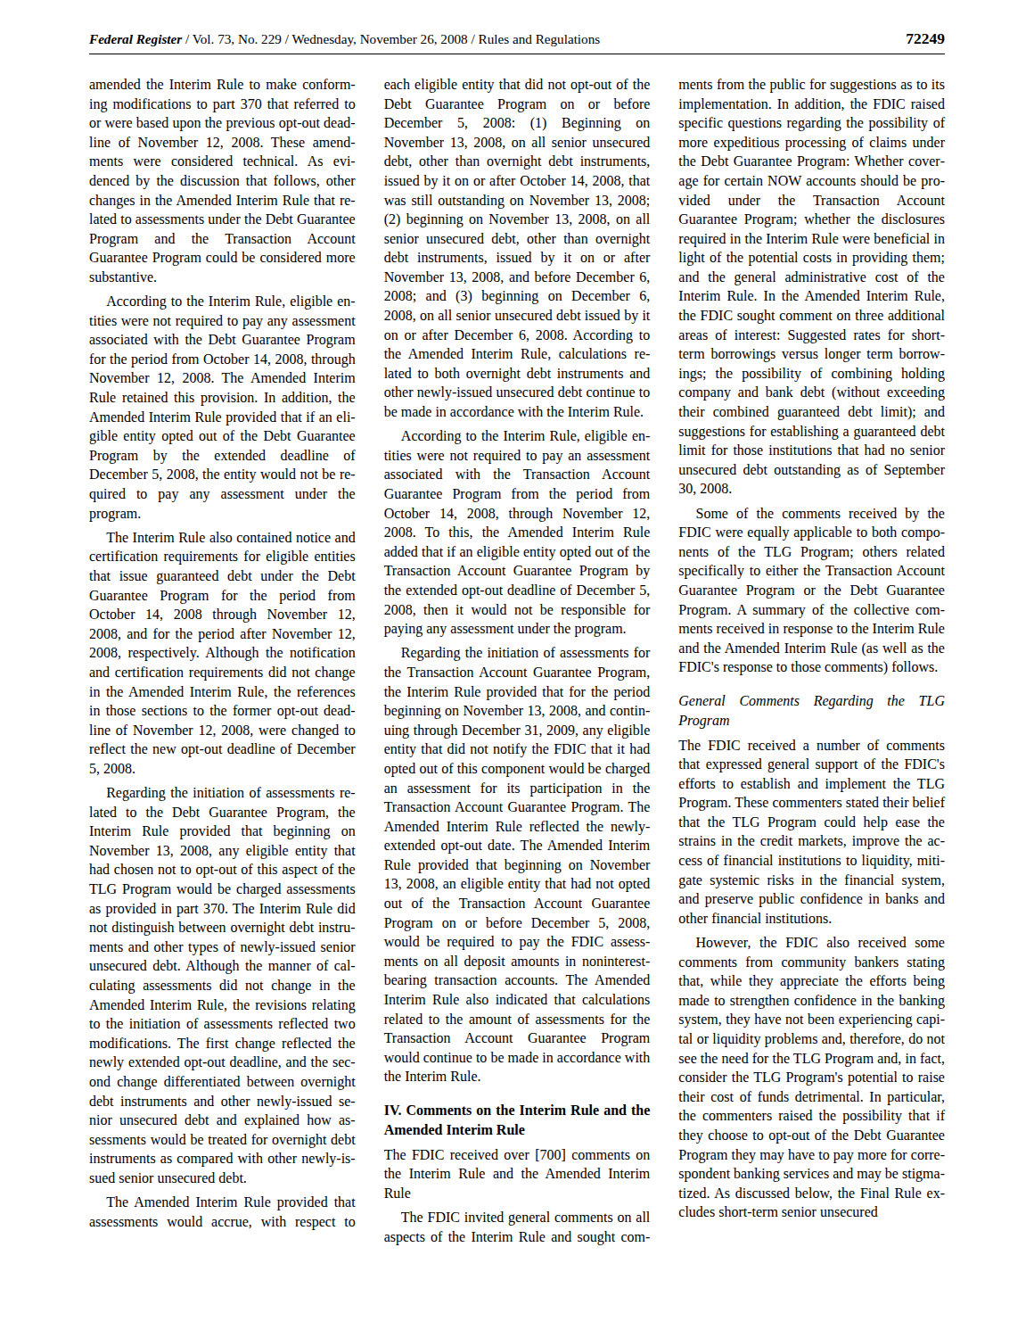Federal Register / Vol. 73, No. 229 / Wednesday, November 26, 2008 / Rules and Regulations
72249
amended the Interim Rule to make conforming modifications to part 370 that referred to or were based upon the previous opt-out deadline of November 12, 2008. These amendments were considered technical. As evidenced by the discussion that follows, other changes in the Amended Interim Rule that related to assessments under the Debt Guarantee Program and the Transaction Account Guarantee Program could be considered more substantive.
According to the Interim Rule, eligible entities were not required to pay any assessment associated with the Debt Guarantee Program for the period from October 14, 2008, through November 12, 2008. The Amended Interim Rule retained this provision. In addition, the Amended Interim Rule provided that if an eligible entity opted out of the Debt Guarantee Program by the extended deadline of December 5, 2008, the entity would not be required to pay any assessment under the program.
The Interim Rule also contained notice and certification requirements for eligible entities that issue guaranteed debt under the Debt Guarantee Program for the period from October 14, 2008 through November 12, 2008, and for the period after November 12, 2008, respectively. Although the notification and certification requirements did not change in the Amended Interim Rule, the references in those sections to the former opt-out deadline of November 12, 2008, were changed to reflect the new opt-out deadline of December 5, 2008.
Regarding the initiation of assessments related to the Debt Guarantee Program, the Interim Rule provided that beginning on November 13, 2008, any eligible entity that had chosen not to opt-out of this aspect of the TLG Program would be charged assessments as provided in part 370. The Interim Rule did not distinguish between overnight debt instruments and other types of newly-issued senior unsecured debt. Although the manner of calculating assessments did not change in the Amended Interim Rule, the revisions relating to the initiation of assessments reflected two modifications. The first change reflected the newly extended opt-out deadline, and the second change differentiated between overnight debt instruments and other newly-issued senior unsecured debt and explained how assessments would be treated for overnight debt instruments as compared with other newly-issued senior unsecured debt.
The Amended Interim Rule provided that assessments would accrue, with respect to each eligible entity that did not opt-out of the Debt Guarantee Program on or before December 5, 2008: (1) Beginning on November 13, 2008, on all senior unsecured debt, other than overnight debt instruments, issued by it on or after October 14, 2008, that was still outstanding on November 13, 2008; (2) beginning on November 13, 2008, on all senior unsecured debt, other than overnight debt instruments, issued by it on or after November 13, 2008, and before December 6, 2008; and (3) beginning on December 6, 2008, on all senior unsecured debt issued by it on or after December 6, 2008. According to the Amended Interim Rule, calculations related to both overnight debt instruments and other newly-issued unsecured debt continue to be made in accordance with the Interim Rule.
According to the Interim Rule, eligible entities were not required to pay an assessment associated with the Transaction Account Guarantee Program from the period from October 14, 2008, through November 12, 2008. To this, the Amended Interim Rule added that if an eligible entity opted out of the Transaction Account Guarantee Program by the extended opt-out deadline of December 5, 2008, then it would not be responsible for paying any assessment under the program.
Regarding the initiation of assessments for the Transaction Account Guarantee Program, the Interim Rule provided that for the period beginning on November 13, 2008, and continuing through December 31, 2009, any eligible entity that did not notify the FDIC that it had opted out of this component would be charged an assessment for its participation in the Transaction Account Guarantee Program. The Amended Interim Rule reflected the newly-extended opt-out date. The Amended Interim Rule provided that beginning on November 13, 2008, an eligible entity that had not opted out of the Transaction Account Guarantee Program on or before December 5, 2008, would be required to pay the FDIC assessments on all deposit amounts in noninterest-bearing transaction accounts. The Amended Interim Rule also indicated that calculations related to the amount of assessments for the Transaction Account Guarantee Program would continue to be made in accordance with the Interim Rule.
IV. Comments on the Interim Rule and the Amended Interim Rule
The FDIC received over [700] comments on the Interim Rule and the Amended Interim Rule
The FDIC invited general comments on all aspects of the Interim Rule and sought comments from the public for suggestions as to its implementation. In addition, the FDIC raised specific questions regarding the possibility of more expeditious processing of claims under the Debt Guarantee Program: Whether coverage for certain NOW accounts should be provided under the Transaction Account Guarantee Program; whether the disclosures required in the Interim Rule were beneficial in light of the potential costs in providing them; and the general administrative cost of the Interim Rule. In the Amended Interim Rule, the FDIC sought comment on three additional areas of interest: Suggested rates for short-term borrowings versus longer term borrowings; the possibility of combining holding company and bank debt (without exceeding their combined guaranteed debt limit); and suggestions for establishing a guaranteed debt limit for those institutions that had no senior unsecured debt outstanding as of September 30, 2008.
Some of the comments received by the FDIC were equally applicable to both components of the TLG Program; others related specifically to either the Transaction Account Guarantee Program or the Debt Guarantee Program. A summary of the collective comments received in response to the Interim Rule and the Amended Interim Rule (as well as the FDIC's response to those comments) follows.
General Comments Regarding the TLG Program
The FDIC received a number of comments that expressed general support of the FDIC's efforts to establish and implement the TLG Program. These commenters stated their belief that the TLG Program could help ease the strains in the credit markets, improve the access of financial institutions to liquidity, mitigate systemic risks in the financial system, and preserve public confidence in banks and other financial institutions.
However, the FDIC also received some comments from community bankers stating that, while they appreciate the efforts being made to strengthen confidence in the banking system, they have not been experiencing capital or liquidity problems and, therefore, do not see the need for the TLG Program and, in fact, consider the TLG Program's potential to raise their cost of funds detrimental. In particular, the commenters raised the possibility that if they choose to opt-out of the Debt Guarantee Program they may have to pay more for correspondent banking services and may be stigmatized. As discussed below, the Final Rule excludes short-term senior unsecured